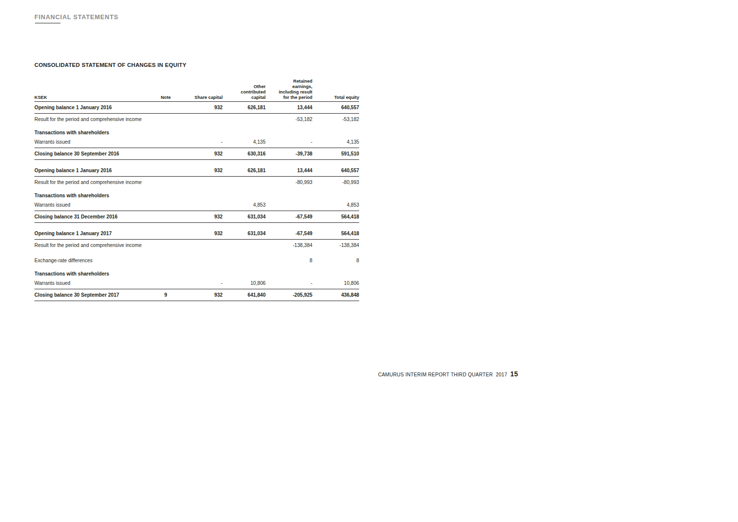FINANCIAL STATEMENTS
CONSOLIDATED STATEMENT OF CHANGES IN EQUITY
| KSEK | Note | Share capital | Other contributed capital | Retained earnings, including result for the period | Total equity |
| --- | --- | --- | --- | --- | --- |
| Opening balance 1 January 2016 | | 932 | 626,181 | 13,444 | 640,557 |
| Result for the period and comprehensive income | | | | -53,182 | -53,182 |
| Transactions with shareholders | | | | | |
| Warrants issued | | - | 4,135 | - | 4,135 |
| Closing balance 30 September 2016 | | 932 | 630,316 | -39,738 | 591,510 |
| Opening balance 1 January 2016 | | 932 | 626,181 | 13,444 | 640,557 |
| Result for the period and comprehensive income | | | | -80,993 | -80,993 |
| Transactions with shareholders | | | | | |
| Warrants issued | | | 4,853 | | 4,853 |
| Closing balance 31 December 2016 | | 932 | 631,034 | -67,549 | 564,418 |
| Opening balance 1 January 2017 | | 932 | 631,034 | -67,549 | 564,418 |
| Result for the period and comprehensive income | | | | -138,384 | -138,384 |
| Exchange-rate differences | | | | 8 | 8 |
| Transactions with shareholders | | | | | |
| Warrants issued | | - | 10,806 | - | 10,806 |
| Closing balance 30 September 2017 | 9 | 932 | 641,840 | -205,925 | 436,848 |
CAMURUS INTERIM REPORT THIRD QUARTER 201715